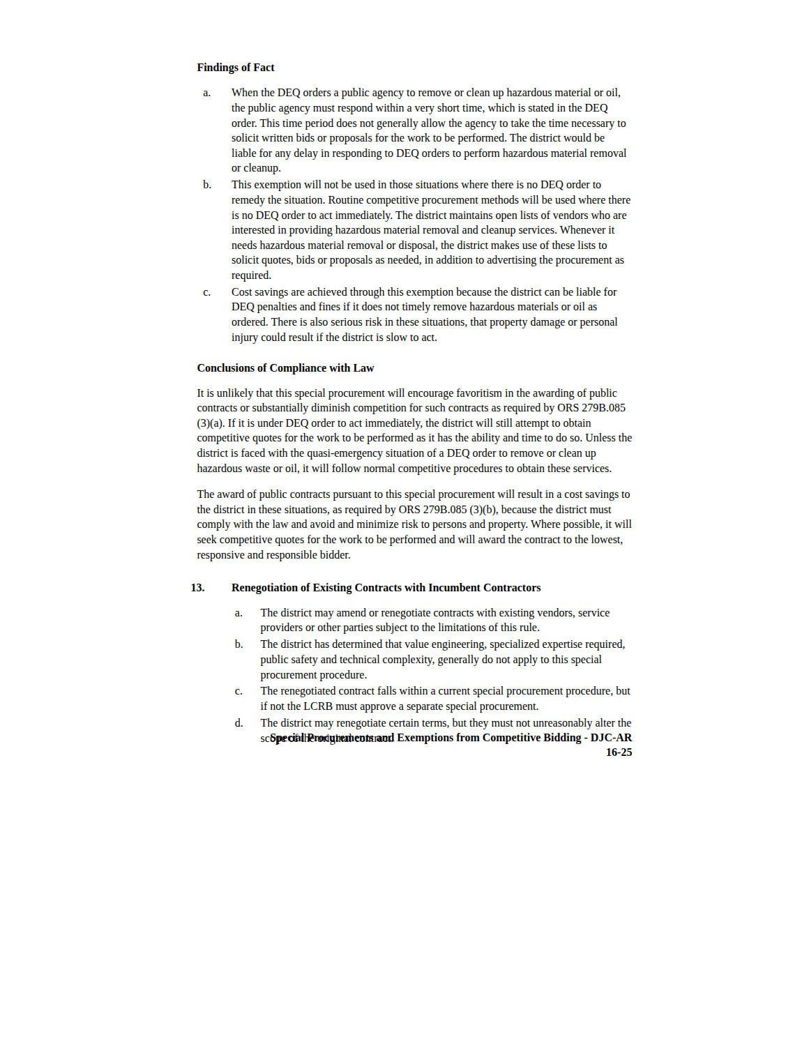Findings of Fact
a. When the DEQ orders a public agency to remove or clean up hazardous material or oil, the public agency must respond within a very short time, which is stated in the DEQ order. This time period does not generally allow the agency to take the time necessary to solicit written bids or proposals for the work to be performed. The district would be liable for any delay in responding to DEQ orders to perform hazardous material removal or cleanup.
b. This exemption will not be used in those situations where there is no DEQ order to remedy the situation. Routine competitive procurement methods will be used where there is no DEQ order to act immediately. The district maintains open lists of vendors who are interested in providing hazardous material removal and cleanup services. Whenever it needs hazardous material removal or disposal, the district makes use of these lists to solicit quotes, bids or proposals as needed, in addition to advertising the procurement as required.
c. Cost savings are achieved through this exemption because the district can be liable for DEQ penalties and fines if it does not timely remove hazardous materials or oil as ordered. There is also serious risk in these situations, that property damage or personal injury could result if the district is slow to act.
Conclusions of Compliance with Law
It is unlikely that this special procurement will encourage favoritism in the awarding of public contracts or substantially diminish competition for such contracts as required by ORS 279B.085 (3)(a). If it is under DEQ order to act immediately, the district will still attempt to obtain competitive quotes for the work to be performed as it has the ability and time to do so. Unless the district is faced with the quasi-emergency situation of a DEQ order to remove or clean up hazardous waste or oil, it will follow normal competitive procedures to obtain these services.
The award of public contracts pursuant to this special procurement will result in a cost savings to the district in these situations, as required by ORS 279B.085 (3)(b), because the district must comply with the law and avoid and minimize risk to persons and property. Where possible, it will seek competitive quotes for the work to be performed and will award the contract to the lowest, responsive and responsible bidder.
13.
Renegotiation of Existing Contracts with Incumbent Contractors
a. The district may amend or renegotiate contracts with existing vendors, service providers or other parties subject to the limitations of this rule.
b. The district has determined that value engineering, specialized expertise required, public safety and technical complexity, generally do not apply to this special procurement procedure.
c. The renegotiated contract falls within a current special procurement procedure, but if not the LCRB must approve a separate special procurement.
d. The district may renegotiate certain terms, but they must not unreasonably alter the scope of the original contract.
Special Procurements and Exemptions from Competitive Bidding - DJC-AR
16-25